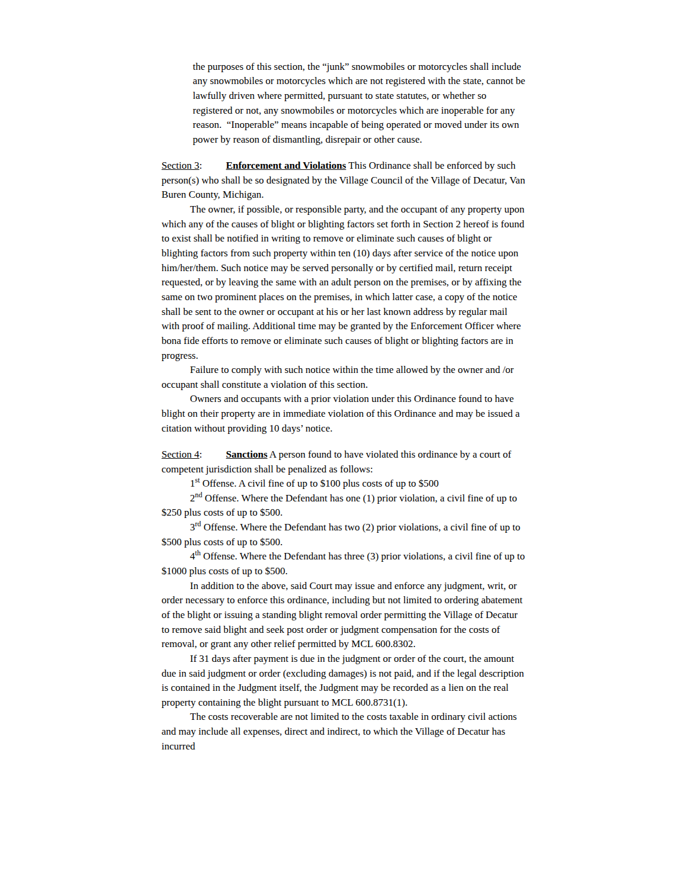the purposes of this section, the “junk” snowmobiles or motorcycles shall include any snowmobiles or motorcycles which are not registered with the state, cannot be lawfully driven where permitted, pursuant to state statutes, or whether so registered or not, any snowmobiles or motorcycles which are inoperable for any reason. “Inoperable” means incapable of being operated or moved under its own power by reason of dismantling, disrepair or other cause.
Section 3: Enforcement and Violations This Ordinance shall be enforced by such person(s) who shall be so designated by the Village Council of the Village of Decatur, Van Buren County, Michigan.
The owner, if possible, or responsible party, and the occupant of any property upon which any of the causes of blight or blighting factors set forth in Section 2 hereof is found to exist shall be notified in writing to remove or eliminate such causes of blight or blighting factors from such property within ten (10) days after service of the notice upon him/her/them. Such notice may be served personally or by certified mail, return receipt requested, or by leaving the same with an adult person on the premises, or by affixing the same on two prominent places on the premises, in which latter case, a copy of the notice shall be sent to the owner or occupant at his or her last known address by regular mail with proof of mailing. Additional time may be granted by the Enforcement Officer where bona fide efforts to remove or eliminate such causes of blight or blighting factors are in progress.
Failure to comply with such notice within the time allowed by the owner and /or occupant shall constitute a violation of this section.
Owners and occupants with a prior violation under this Ordinance found to have blight on their property are in immediate violation of this Ordinance and may be issued a citation without providing 10 days’ notice.
Section 4: Sanctions A person found to have violated this ordinance by a court of competent jurisdiction shall be penalized as follows:
1st Offense. A civil fine of up to $100 plus costs of up to $500
2nd Offense. Where the Defendant has one (1) prior violation, a civil fine of up to $250 plus costs of up to $500.
3rd Offense. Where the Defendant has two (2) prior violations, a civil fine of up to $500 plus costs of up to $500.
4th Offense. Where the Defendant has three (3) prior violations, a civil fine of up to $1000 plus costs of up to $500.
In addition to the above, said Court may issue and enforce any judgment, writ, or order necessary to enforce this ordinance, including but not limited to ordering abatement of the blight or issuing a standing blight removal order permitting the Village of Decatur to remove said blight and seek post order or judgment compensation for the costs of removal, or grant any other relief permitted by MCL 600.8302.
If 31 days after payment is due in the judgment or order of the court, the amount due in said judgment or order (excluding damages) is not paid, and if the legal description is contained in the Judgment itself, the Judgment may be recorded as a lien on the real property containing the blight pursuant to MCL 600.8731(1).
The costs recoverable are not limited to the costs taxable in ordinary civil actions and may include all expenses, direct and indirect, to which the Village of Decatur has incurred